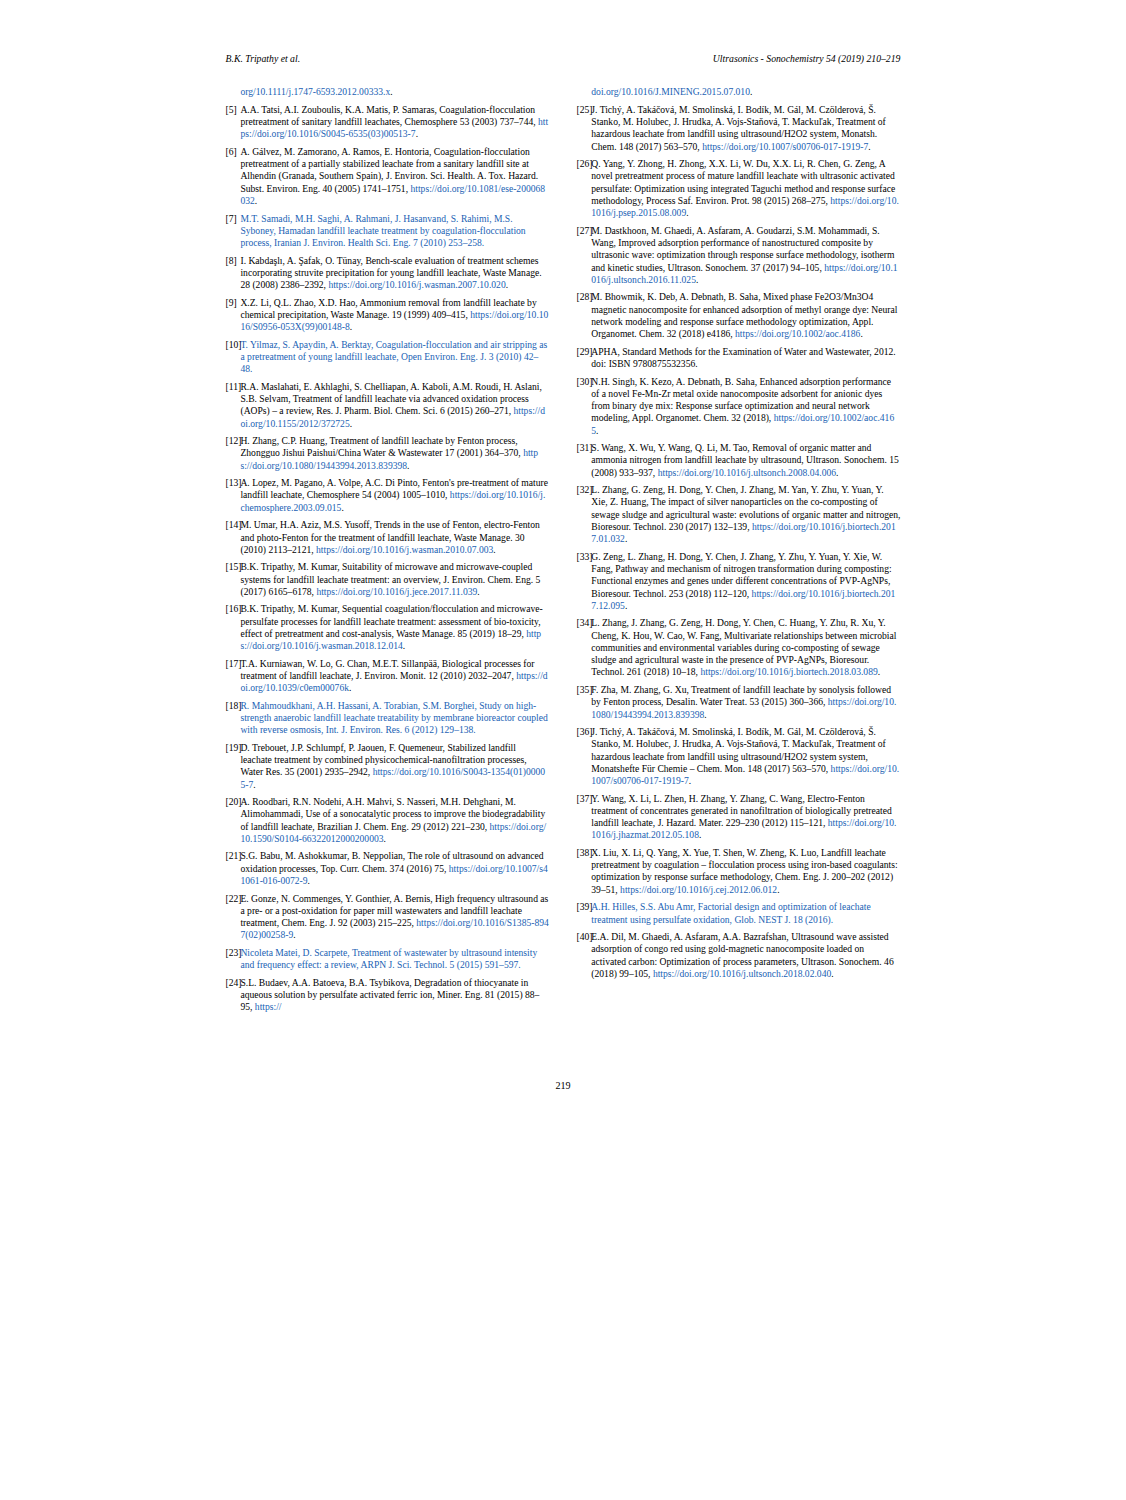B.K. Tripathy et al.
Ultrasonics - Sonochemistry 54 (2019) 210–219
org/10.1111/j.1747-6593.2012.00333.x.
[5] A.A. Tatsi, A.I. Zouboulis, K.A. Matis, P. Samaras, Coagulation-flocculation pretreatment of sanitary landfill leachates, Chemosphere 53 (2003) 737–744, https://doi.org/10.1016/S0045-6535(03)00513-7.
[6] A. Gálvez, M. Zamorano, A. Ramos, E. Hontoria, Coagulation-flocculation pretreatment of a partially stabilized leachate from a sanitary landfill site at Alhendin (Granada, Southern Spain), J. Environ. Sci. Health. A. Tox. Hazard. Subst. Environ. Eng. 40 (2005) 1741–1751, https://doi.org/10.1081/ese-200068032.
[7] M.T. Samadi, M.H. Saghi, A. Rahmani, J. Hasanvand, S. Rahimi, M.S. Syboney, Hamadan landfill leachate treatment by coagulation-flocculation process, Iranian J. Environ. Health Sci. Eng. 7 (2010) 253–258.
[8] I. Kabdaşlı, A. Şafak, O. Tünay, Bench-scale evaluation of treatment schemes incorporating struvite precipitation for young landfill leachate, Waste Manage. 28 (2008) 2386–2392, https://doi.org/10.1016/j.wasman.2007.10.020.
[9] X.Z. Li, Q.L. Zhao, X.D. Hao, Ammonium removal from landfill leachate by chemical precipitation, Waste Manage. 19 (1999) 409–415, https://doi.org/10.1016/S0956-053X(99)00148-8.
[10] T. Yilmaz, S. Apaydin, A. Berktay, Coagulation-flocculation and air stripping as a pretreatment of young landfill leachate, Open Environ. Eng. J. 3 (2010) 42–48.
[11] R.A. Maslahati, E. Akhlaghi, S. Chelliapan, A. Kaboli, A.M. Roudi, H. Aslani, S.B. Selvam, Treatment of landfill leachate via advanced oxidation process (AOPs) – a review, Res. J. Pharm. Biol. Chem. Sci. 6 (2015) 260–271, https://doi.org/10.1155/2012/372725.
[12] H. Zhang, C.P. Huang, Treatment of landfill leachate by Fenton process, Zhongguo Jishui Paishui/China Water & Wastewater 17 (2001) 364–370, https://doi.org/10.1080/19443994.2013.839398.
[13] A. Lopez, M. Pagano, A. Volpe, A.C. Di Pinto, Fenton's pre-treatment of mature landfill leachate, Chemosphere 54 (2004) 1005–1010, https://doi.org/10.1016/j.chemosphere.2003.09.015.
[14] M. Umar, H.A. Aziz, M.S. Yusoff, Trends in the use of Fenton, electro-Fenton and photo-Fenton for the treatment of landfill leachate, Waste Manage. 30 (2010) 2113–2121, https://doi.org/10.1016/j.wasman.2010.07.003.
[15] B.K. Tripathy, M. Kumar, Suitability of microwave and microwave-coupled systems for landfill leachate treatment: an overview, J. Environ. Chem. Eng. 5 (2017) 6165–6178, https://doi.org/10.1016/j.jece.2017.11.039.
[16] B.K. Tripathy, M. Kumar, Sequential coagulation/flocculation and microwave-persulfate processes for landfill leachate treatment: assessment of bio-toxicity, effect of pretreatment and cost-analysis, Waste Manage. 85 (2019) 18–29, https://doi.org/10.1016/j.wasman.2018.12.014.
[17] T.A. Kurniawan, W. Lo, G. Chan, M.E.T. Sillanpää, Biological processes for treatment of landfill leachate, J. Environ. Monit. 12 (2010) 2032–2047, https://doi.org/10.1039/c0em00076k.
[18] R. Mahmoudkhani, A.H. Hassani, A. Torabian, S.M. Borghei, Study on high-strength anaerobic landfill leachate treatability by membrane bioreactor coupled with reverse osmosis, Int. J. Environ. Res. 6 (2012) 129–138.
[19] D. Trebouet, J.P. Schlumpf, P. Jaouen, F. Quemeneur, Stabilized landfill leachate treatment by combined physicochemical-nanofiltration processes, Water Res. 35 (2001) 2935–2942, https://doi.org/10.1016/S0043-1354(01)00005-7.
[20] A. Roodbari, R.N. Nodehi, A.H. Mahvi, S. Nasseri, M.H. Dehghani, M. Alimohammadi, Use of a sonocatalytic process to improve the biodegradability of landfill leachate, Brazilian J. Chem. Eng. 29 (2012) 221–230, https://doi.org/10.1590/S0104-66322012000200003.
[21] S.G. Babu, M. Ashokkumar, B. Neppolian, The role of ultrasound on advanced oxidation processes, Top. Curr. Chem. 374 (2016) 75, https://doi.org/10.1007/s41061-016-0072-9.
[22] E. Gonze, N. Commenges, Y. Gonthier, A. Bernis, High frequency ultrasound as a pre- or a post-oxidation for paper mill wastewaters and landfill leachate treatment, Chem. Eng. J. 92 (2003) 215–225, https://doi.org/10.1016/S1385-8947(02)00258-9.
[23] Nicoleta Matei, D. Scarpete, Treatment of wastewater by ultrasound intensity and frequency effect: a review, ARPN J. Sci. Technol. 5 (2015) 591–597.
[24] S.L. Budaev, A.A. Batoeva, B.A. Tsybikova, Degradation of thiocyanate in aqueous solution by persulfate activated ferric ion, Miner. Eng. 81 (2015) 88–95, https://
doi.org/10.1016/J.MINENG.2015.07.010.
[25] J. Tichý, A. Takáčová, M. Smolinská, I. Bodík, M. Gál, M. Czölderová, Š. Stanko, M. Holubec, J. Hrudka, A. Vojs-Staňová, T. Mackuľak, Treatment of hazardous leachate from landfill using ultrasound/H2O2 system, Monatsh. Chem. 148 (2017) 563–570, https://doi.org/10.1007/s00706-017-1919-7.
[26] Q. Yang, Y. Zhong, H. Zhong, X.X. Li, W. Du, X.X. Li, R. Chen, G. Zeng, A novel pretreatment process of mature landfill leachate with ultrasonic activated persulfate: Optimization using integrated Taguchi method and response surface methodology, Process Saf. Environ. Prot. 98 (2015) 268–275, https://doi.org/10.1016/j.psep.2015.08.009.
[27] M. Dastkhoon, M. Ghaedi, A. Asfaram, A. Goudarzi, S.M. Mohammadi, S. Wang, Improved adsorption performance of nanostructured composite by ultrasonic wave: optimization through response surface methodology, isotherm and kinetic studies, Ultrason. Sonochem. 37 (2017) 94–105, https://doi.org/10.1016/j.ultsonch.2016.11.025.
[28] M. Bhowmik, K. Deb, A. Debnath, B. Saha, Mixed phase Fe2O3/Mn3O4 magnetic nanocomposite for enhanced adsorption of methyl orange dye: Neural network modeling and response surface methodology optimization, Appl. Organomet. Chem. 32 (2018) e4186, https://doi.org/10.1002/aoc.4186.
[29] APHA, Standard Methods for the Examination of Water and Wastewater, 2012. doi: ISBN 9780875532356.
[30] N.H. Singh, K. Kezo, A. Debnath, B. Saha, Enhanced adsorption performance of a novel Fe-Mn-Zr metal oxide nanocomposite adsorbent for anionic dyes from binary dye mix: Response surface optimization and neural network modeling, Appl. Organomet. Chem. 32 (2018), https://doi.org/10.1002/aoc.4165.
[31] S. Wang, X. Wu, Y. Wang, Q. Li, M. Tao, Removal of organic matter and ammonia nitrogen from landfill leachate by ultrasound, Ultrason. Sonochem. 15 (2008) 933–937, https://doi.org/10.1016/j.ultsonch.2008.04.006.
[32] L. Zhang, G. Zeng, H. Dong, Y. Chen, J. Zhang, M. Yan, Y. Zhu, Y. Yuan, Y. Xie, Z. Huang, The impact of silver nanoparticles on the co-composting of sewage sludge and agricultural waste: evolutions of organic matter and nitrogen, Bioresour. Technol. 230 (2017) 132–139, https://doi.org/10.1016/j.biortech.2017.01.032.
[33] G. Zeng, L. Zhang, H. Dong, Y. Chen, J. Zhang, Y. Zhu, Y. Yuan, Y. Xie, W. Fang, Pathway and mechanism of nitrogen transformation during composting: Functional enzymes and genes under different concentrations of PVP-AgNPs, Bioresour. Technol. 253 (2018) 112–120, https://doi.org/10.1016/j.biortech.2017.12.095.
[34] L. Zhang, J. Zhang, G. Zeng, H. Dong, Y. Chen, C. Huang, Y. Zhu, R. Xu, Y. Cheng, K. Hou, W. Cao, W. Fang, Multivariate relationships between microbial communities and environmental variables during co-composting of sewage sludge and agricultural waste in the presence of PVP-AgNPs, Bioresour. Technol. 261 (2018) 10–18, https://doi.org/10.1016/j.biortech.2018.03.089.
[35] F. Zha, M. Zhang, G. Xu, Treatment of landfill leachate by sonolysis followed by Fenton process, Desalin. Water Treat. 53 (2015) 360–366, https://doi.org/10.1080/19443994.2013.839398.
[36] J. Tichý, A. Takáčová, M. Smolinská, I. Bodík, M. Gál, M. Czölderová, Š. Stanko, M. Holubec, J. Hrudka, A. Vojs-Staňová, T. Mackuľak, Treatment of hazardous leachate from landfill using ultrasound/H2O2 system system, Monatshefte Für Chemie – Chem. Mon. 148 (2017) 563–570, https://doi.org/10.1007/s00706-017-1919-7.
[37] Y. Wang, X. Li, L. Zhen, H. Zhang, Y. Zhang, C. Wang, Electro-Fenton treatment of concentrates generated in nanofiltration of biologically pretreated landfill leachate, J. Hazard. Mater. 229–230 (2012) 115–121, https://doi.org/10.1016/j.jhazmat.2012.05.108.
[38] X. Liu, X. Li, Q. Yang, X. Yue, T. Shen, W. Zheng, K. Luo, Landfill leachate pretreatment by coagulation – flocculation process using iron-based coagulants: optimization by response surface methodology, Chem. Eng. J. 200–202 (2012) 39–51, https://doi.org/10.1016/j.cej.2012.06.012.
[39] A.H. Hilles, S.S. Abu Amr, Factorial design and optimization of leachate treatment using persulfate oxidation, Glob. NEST J. 18 (2016).
[40] E.A. Dil, M. Ghaedi, A. Asfaram, A.A. Bazrafshan, Ultrasound wave assisted adsorption of congo red using gold-magnetic nanocomposite loaded on activated carbon: Optimization of process parameters, Ultrason. Sonochem. 46 (2018) 99–105, https://doi.org/10.1016/j.ultsonch.2018.02.040.
219